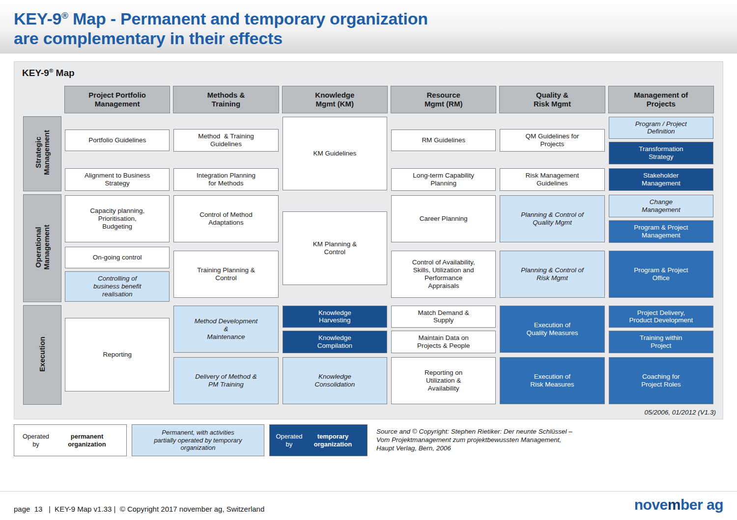KEY-9® Map - Permanent and temporary organization
are complementary in their effects
KEY-9® Map
| | Project Portfolio Management | Methods & Training | Knowledge Mgmt (KM) | Resource Mgmt (RM) | Quality & Risk Mgmt | Management of Projects |
| --- | --- | --- | --- | --- | --- | --- |
| Strategic Management | Portfolio Guidelines | Method & Training Guidelines | KM Guidelines | RM Guidelines | QM Guidelines for Projects | Program / Project Definition Transformation Strategy |
| Alignment to Business Strategy | Integration Planning for Methods | Long-term Capability Planning | Risk Management Guidelines | Stakeholder Management |
| Operational Management | Capacity planning, Prioritisation, Budgeting | Control of Method Adaptations | KM Planning & Control | Career Planning | Planning & Control of Quality Mgmt | Change Management Program & Project Management |
| On-going control Controlling of business benefit realisation | Training Planning & Control | Control of Availability, Skills, Utilization and Performance Appraisals | Planning & Control of Risk Mgmt | Program & Project Office |
| Execution | Reporting | Method Development & Maintenance | Knowledge Harvesting Knowledge Compilation | Match Demand & Supply Maintain Data on Projects & People | Execution of Quality Measures | Project Delivery, Product Development Training within Project |
| Delivery of Method & PM Training | Knowledge Consolidation | Reporting on Utilization & Availability | Execution of Risk Measures | Coaching for Project Roles |
05/2006, 01/2012 (V1.3)
Operated by
permanent organization
Permanent, with activities
partially operated by temporary
organization
Operated by
temporary organization
Source and © Copyright: Stephen Rietiker: Der neunte Schlüssel –
Vom Projektmanagement zum projektbewussten Management,
Haupt Verlag, Bern, 2006
page 13 | KEY-9 Map v1.33 | © Copyright 2017 november ag, Switzerland
november ag